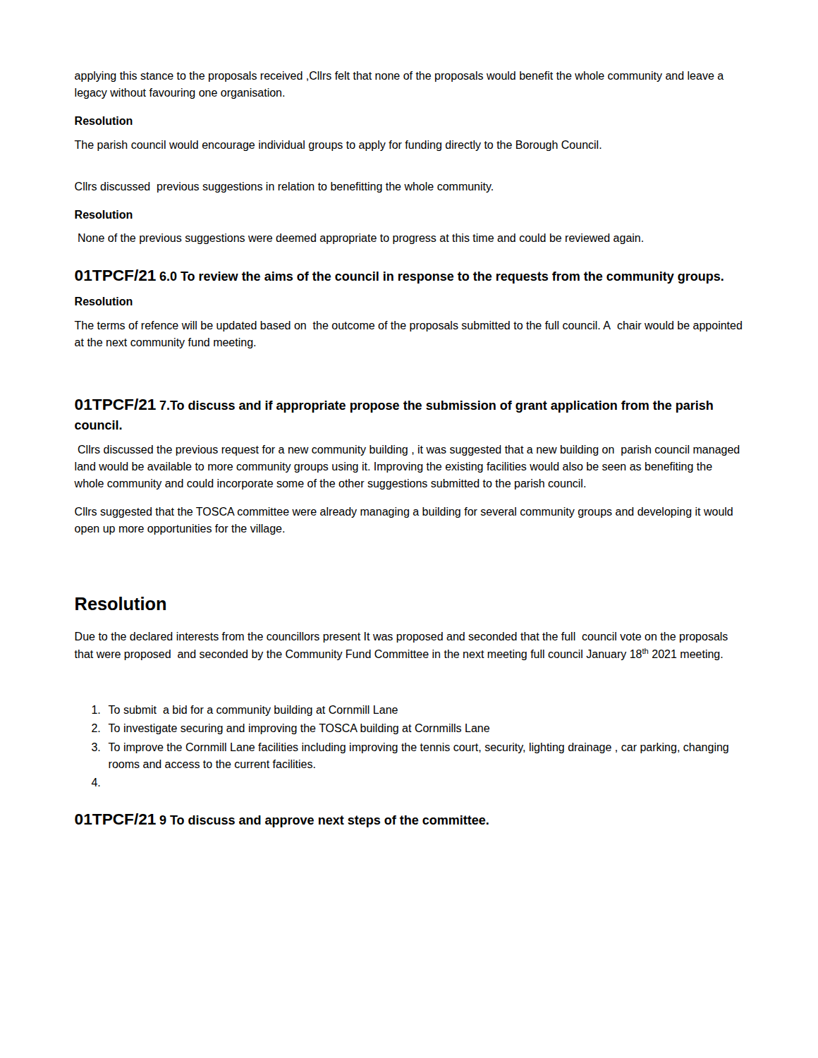applying this stance to the proposals received ,Cllrs felt that none of the proposals would benefit the whole community and leave a legacy without favouring one organisation.
Resolution
The parish council would encourage individual groups to apply for funding directly to the Borough Council.
Cllrs discussed previous suggestions in relation to benefitting the whole community.
Resolution
None of the previous suggestions were deemed appropriate to progress at this time and could be reviewed again.
01TPCF/21 6.0 To review the aims of the council in response to the requests from the community groups.
Resolution
The terms of refence will be updated based on the outcome of the proposals submitted to the full council. A chair would be appointed at the next community fund meeting.
01TPCF/21 7.To discuss and if appropriate propose the submission of grant application from the parish council.
Cllrs discussed the previous request for a new community building , it was suggested that a new building on parish council managed land would be available to more community groups using it. Improving the existing facilities would also be seen as benefiting the whole community and could incorporate some of the other suggestions submitted to the parish council.
Cllrs suggested that the TOSCA committee were already managing a building for several community groups and developing it would open up more opportunities for the village.
Resolution
Due to the declared interests from the councillors present It was proposed and seconded that the full council vote on the proposals that were proposed and seconded by the Community Fund Committee in the next meeting full council January 18th 2021 meeting.
To submit a bid for a community building at Cornmill Lane
To investigate securing and improving the TOSCA building at Cornmills Lane
To improve the Cornmill Lane facilities including improving the tennis court, security, lighting drainage , car parking, changing rooms and access to the current facilities.
01TPCF/21 9 To discuss and approve next steps of the committee.